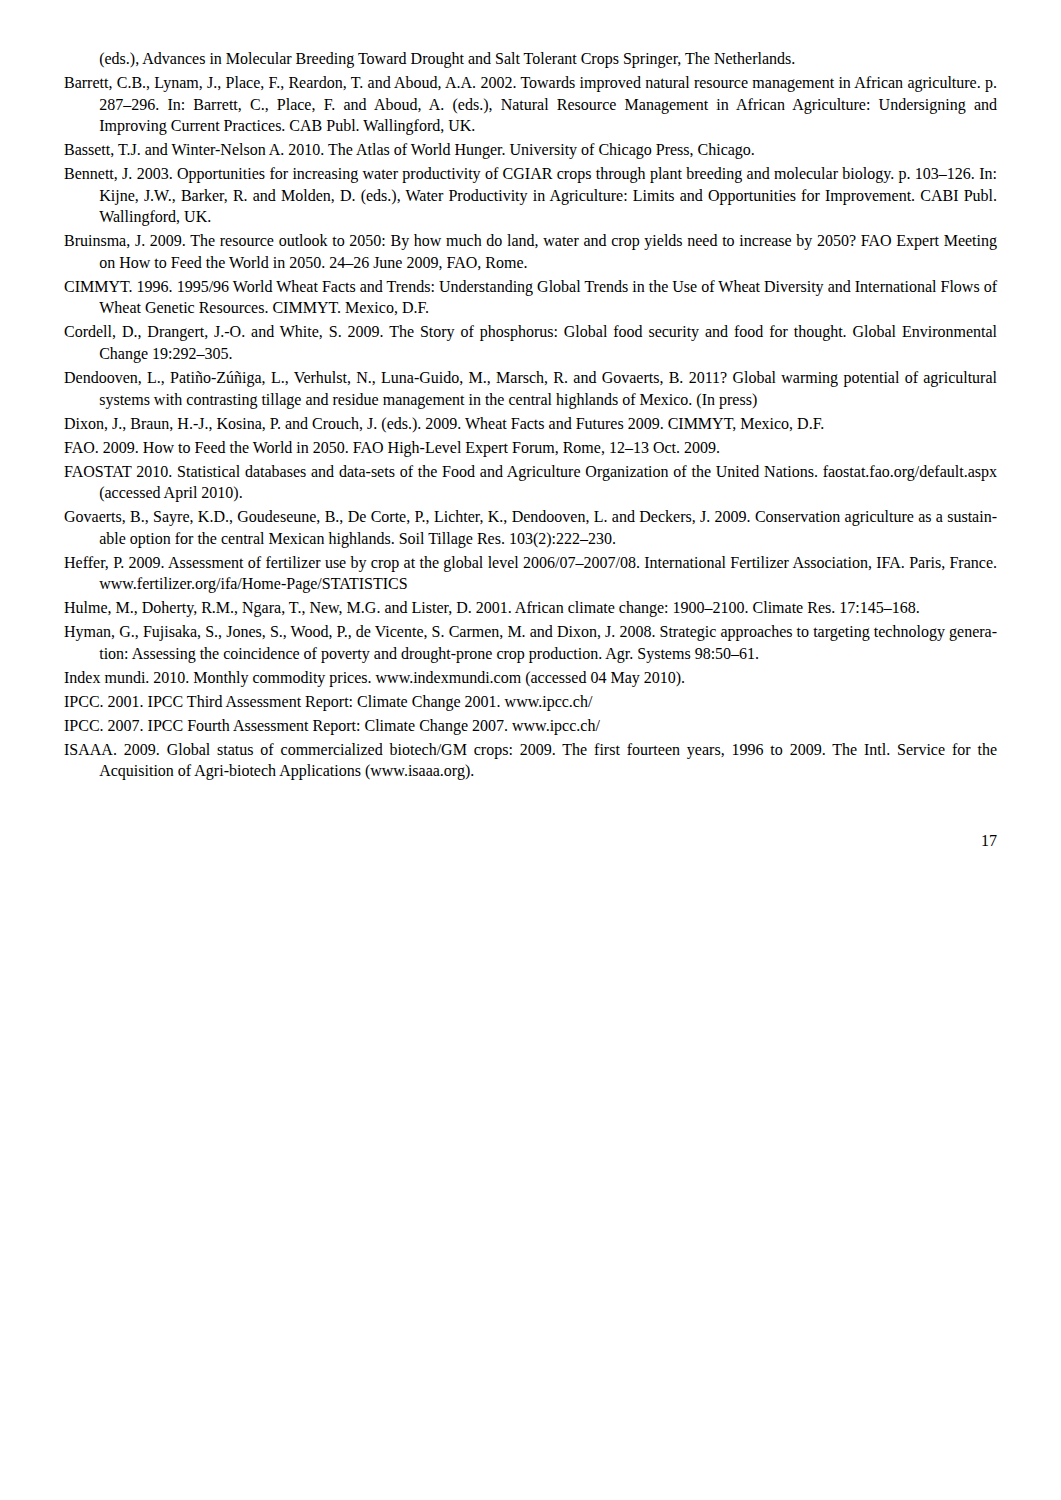(eds.), Advances in Molecular Breeding Toward Drought and Salt Tolerant Crops Springer, The Netherlands.
Barrett, C.B., Lynam, J., Place, F., Reardon, T. and Aboud, A.A. 2002. Towards improved natural resource management in African agriculture. p. 287–296. In: Barrett, C., Place, F. and Aboud, A. (eds.), Natural Resource Management in African Agriculture: Undersigning and Improving Current Practices. CAB Publ. Wallingford, UK.
Bassett, T.J. and Winter-Nelson A. 2010. The Atlas of World Hunger. University of Chicago Press, Chicago.
Bennett, J. 2003. Opportunities for increasing water productivity of CGIAR crops through plant breeding and molecular biology. p. 103–126. In: Kijne, J.W., Barker, R. and Molden, D. (eds.), Water Productivity in Agriculture: Limits and Opportunities for Improvement. CABI Publ. Wallingford, UK.
Bruinsma, J. 2009. The resource outlook to 2050: By how much do land, water and crop yields need to increase by 2050? FAO Expert Meeting on How to Feed the World in 2050. 24–26 June 2009, FAO, Rome.
CIMMYT. 1996. 1995/96 World Wheat Facts and Trends: Understanding Global Trends in the Use of Wheat Diversity and International Flows of Wheat Genetic Resources. CIMMYT. Mexico, D.F.
Cordell, D., Drangert, J.-O. and White, S. 2009. The Story of phosphorus: Global food security and food for thought. Global Environmental Change 19:292–305.
Dendooven, L., Patiño-Zúñiga, L., Verhulst, N., Luna-Guido, M., Marsch, R. and Govaerts, B. 2011? Global warming potential of agricultural systems with contrasting tillage and residue management in the central highlands of Mexico. (In press)
Dixon, J., Braun, H.-J., Kosina, P. and Crouch, J. (eds.). 2009. Wheat Facts and Futures 2009. CIMMYT, Mexico, D.F.
FAO. 2009. How to Feed the World in 2050. FAO High-Level Expert Forum, Rome, 12–13 Oct. 2009.
FAOSTAT 2010. Statistical databases and data-sets of the Food and Agriculture Organization of the United Nations. faostat.fao.org/default.aspx (accessed April 2010).
Govaerts, B., Sayre, K.D., Goudeseune, B., De Corte, P., Lichter, K., Dendooven, L. and Deckers, J. 2009. Conservation agriculture as a sustainable option for the central Mexican highlands. Soil Tillage Res. 103(2):222–230.
Heffer, P. 2009. Assessment of fertilizer use by crop at the global level 2006/07–2007/08. International Fertilizer Association, IFA. Paris, France. www.fertilizer.org/ifa/Home-Page/STATISTICS
Hulme, M., Doherty, R.M., Ngara, T., New, M.G. and Lister, D. 2001. African climate change: 1900–2100. Climate Res. 17:145–168.
Hyman, G., Fujisaka, S., Jones, S., Wood, P., de Vicente, S. Carmen, M. and Dixon, J. 2008. Strategic approaches to targeting technology generation: Assessing the coincidence of poverty and drought-prone crop production. Agr. Systems 98:50–61.
Index mundi. 2010. Monthly commodity prices. www.indexmundi.com (accessed 04 May 2010).
IPCC. 2001. IPCC Third Assessment Report: Climate Change 2001. www.ipcc.ch/
IPCC. 2007. IPCC Fourth Assessment Report: Climate Change 2007. www.ipcc.ch/
ISAAA. 2009. Global status of commercialized biotech/GM crops: 2009. The first fourteen years, 1996 to 2009. The Intl. Service for the Acquisition of Agri-biotech Applications (www.isaaa.org).
17